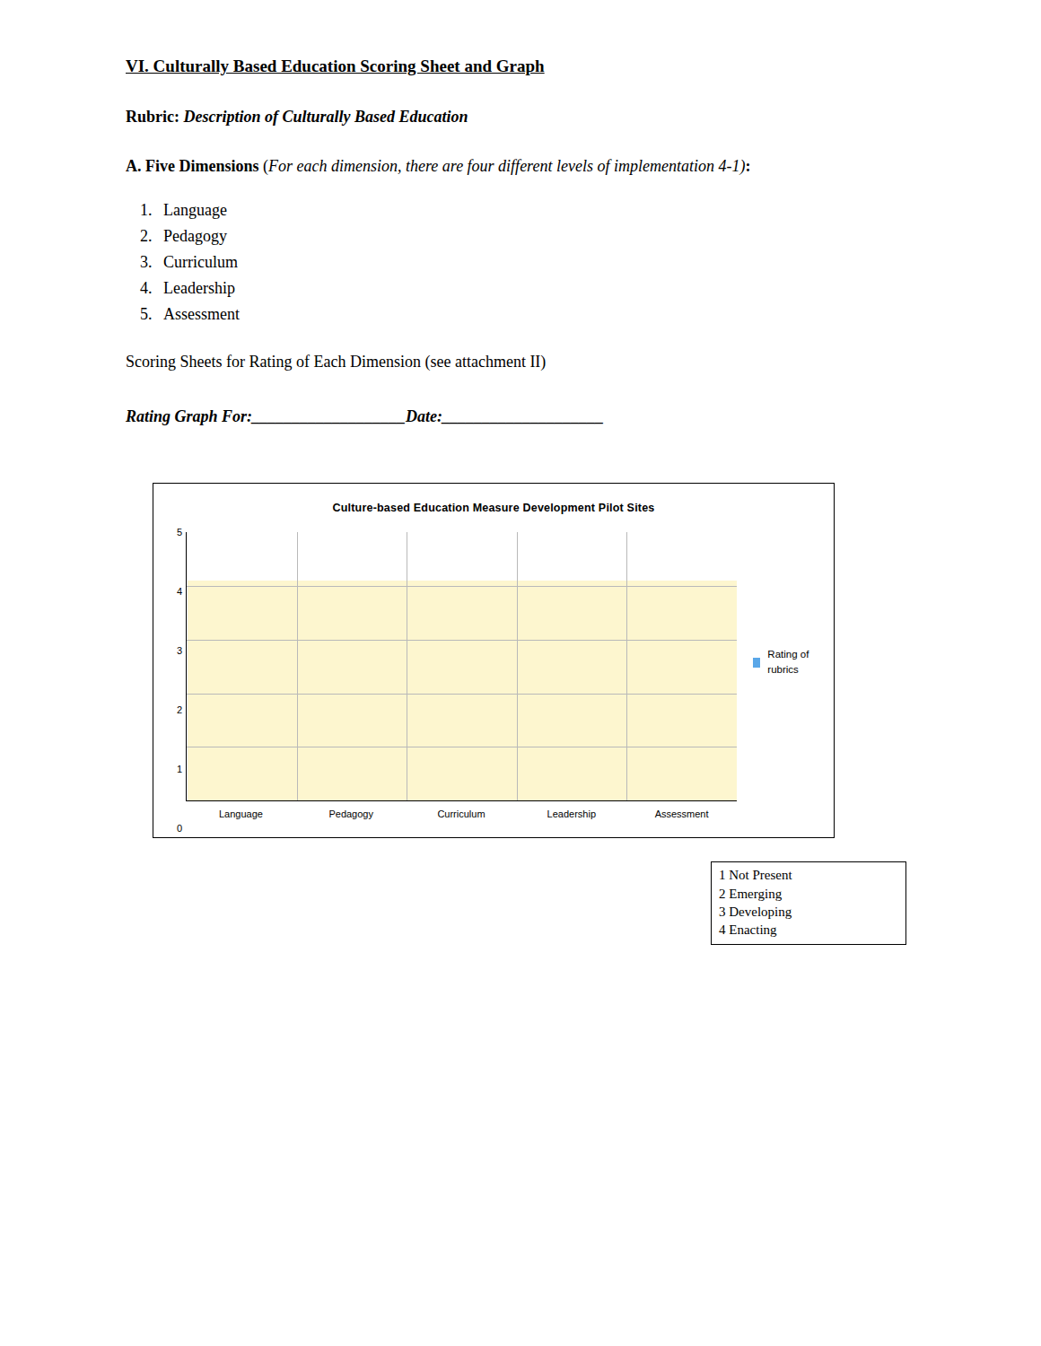VI. Culturally Based Education Scoring Sheet and Graph
Rubric: Description of Culturally Based Education
A. Five Dimensions (For each dimension, there are four different levels of implementation 4-1):
Language
Pedagogy
Curriculum
Leadership
Assessment
Scoring Sheets for Rating of Each Dimension (see attachment II)
Rating Graph For:___________________Date:____________________
Culture-based Education Measure Development Pilot Sites
5 4 3 2 1 0
Language
Pedagogy
Curriculum
Leadership
Assessment
Rating of rubrics
1 Not Present
2 Emerging
3 Developing
4 Enacting